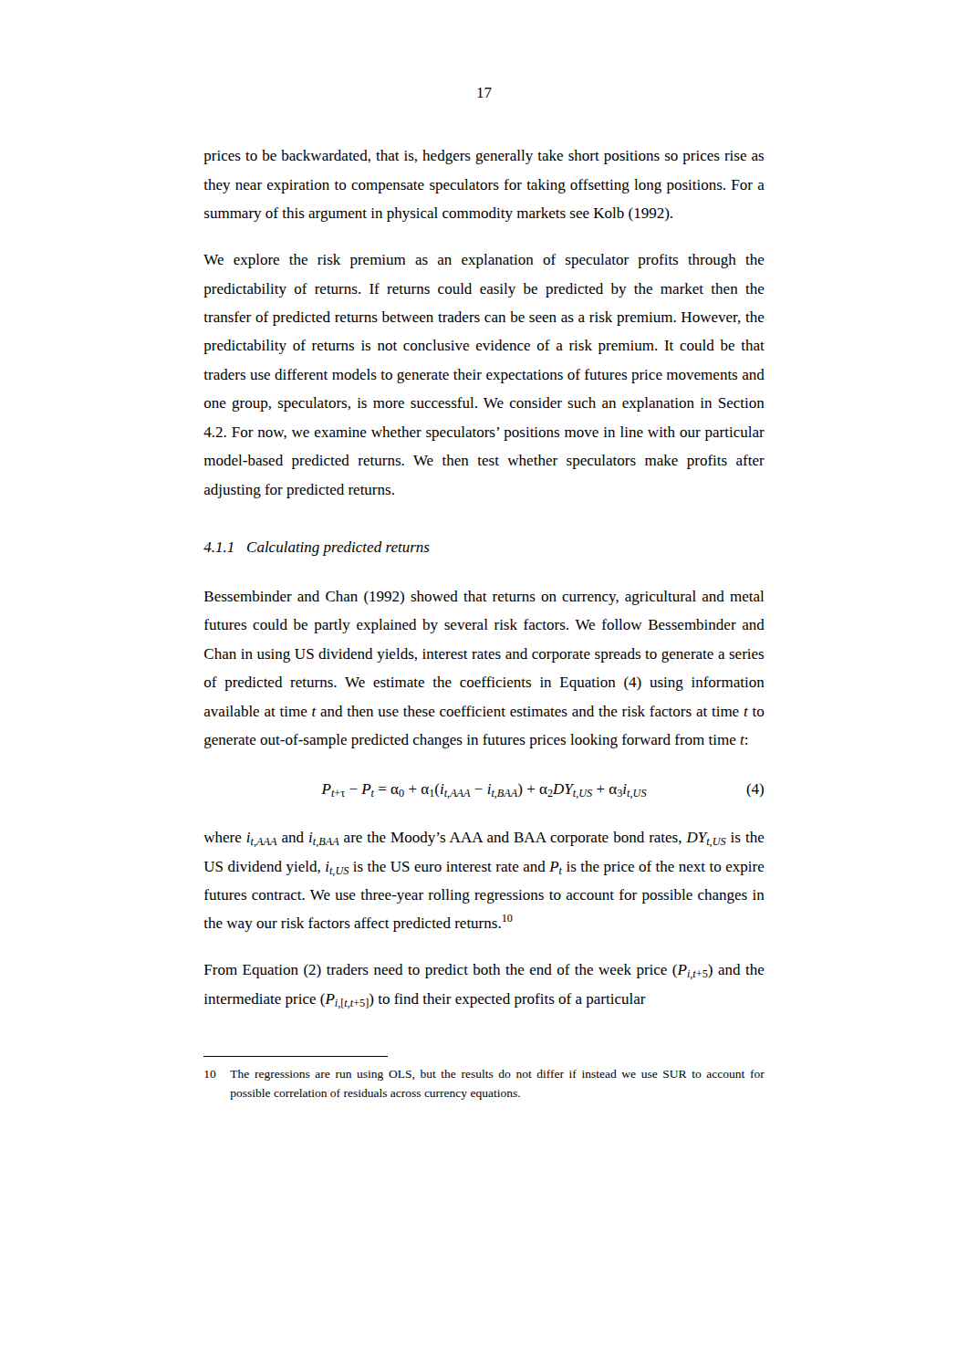17
prices to be backwardated, that is, hedgers generally take short positions so prices rise as they near expiration to compensate speculators for taking offsetting long positions. For a summary of this argument in physical commodity markets see Kolb (1992).
We explore the risk premium as an explanation of speculator profits through the predictability of returns. If returns could easily be predicted by the market then the transfer of predicted returns between traders can be seen as a risk premium. However, the predictability of returns is not conclusive evidence of a risk premium. It could be that traders use different models to generate their expectations of futures price movements and one group, speculators, is more successful. We consider such an explanation in Section 4.2. For now, we examine whether speculators’ positions move in line with our particular model-based predicted returns. We then test whether speculators make profits after adjusting for predicted returns.
4.1.1 Calculating predicted returns
Bessembinder and Chan (1992) showed that returns on currency, agricultural and metal futures could be partly explained by several risk factors. We follow Bessembinder and Chan in using US dividend yields, interest rates and corporate spreads to generate a series of predicted returns. We estimate the coefficients in Equation (4) using information available at time t and then use these coefficient estimates and the risk factors at time t to generate out-of-sample predicted changes in futures prices looking forward from time t:
Pt+τ − Pt = α0 + α1(it,AAA − it,BAA) + α2DYt,US + α3it,US (4)
where it,AAA and it,BAA are the Moody’s AAA and BAA corporate bond rates, DYt,US is the US dividend yield, it,US is the US euro interest rate and Pt is the price of the next to expire futures contract. We use three-year rolling regressions to account for possible changes in the way our risk factors affect predicted returns.10
From Equation (2) traders need to predict both the end of the week price (Pi,t+5) and the intermediate price (Pi,[t,t+5]) to find their expected profits of a particular
10 The regressions are run using OLS, but the results do not differ if instead we use SUR to account for possible correlation of residuals across currency equations.